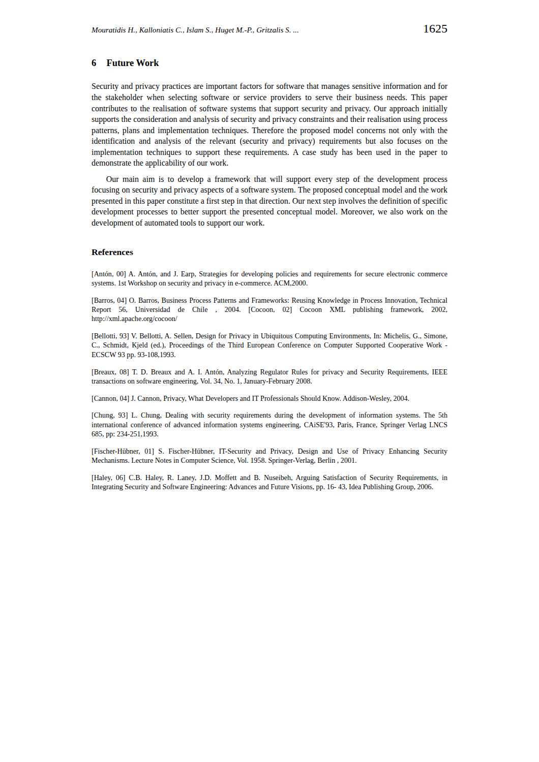Mouratidis H., Kalloniatis C., Islam S., Huget M.-P., Gritzalis S. ... 1625
6 Future Work
Security and privacy practices are important factors for software that manages sensitive information and for the stakeholder when selecting software or service providers to serve their business needs. This paper contributes to the realisation of software systems that support security and privacy. Our approach initially supports the consideration and analysis of security and privacy constraints and their realisation using process patterns, plans and implementation techniques. Therefore the proposed model concerns not only with the identification and analysis of the relevant (security and privacy) requirements but also focuses on the implementation techniques to support these requirements. A case study has been used in the paper to demonstrate the applicability of our work.
Our main aim is to develop a framework that will support every step of the development process focusing on security and privacy aspects of a software system. The proposed conceptual model and the work presented in this paper constitute a first step in that direction. Our next step involves the definition of specific development processes to better support the presented conceptual model. Moreover, we also work on the development of automated tools to support our work.
References
[Antón, 00] A. Antón, and J. Earp, Strategies for developing policies and requirements for secure electronic commerce systems. 1st Workshop on security and privacy in e-commerce. ACM,2000.
[Barros, 04] O. Barros, Business Process Patterns and Frameworks: Reusing Knowledge in Process Innovation, Technical Report 56, Universidad de Chile , 2004. [Cocoon, 02] Cocoon XML publishing framework, 2002, http://xml.apache.org/cocoon/
[Bellotti, 93] V. Bellotti, A. Sellen, Design for Privacy in Ubiquitous Computing Environments, In: Michelis, G., Simone, C., Schmidt, Kjeld (ed.), Proceedings of the Third European Conference on Computer Supported Cooperative Work - ECSCW 93 pp. 93-108,1993.
[Breaux, 08] T. D. Breaux and A. I. Antón, Analyzing Regulator Rules for privacy and Security Requirements, IEEE transactions on software engineering, Vol. 34, No. 1, January-February 2008.
[Cannon, 04] J. Cannon, Privacy, What Developers and IT Professionals Should Know. Addison-Wesley, 2004.
[Chung, 93] L. Chung, Dealing with security requirements during the development of information systems. The 5th international conference of advanced information systems engineering, CAiSE'93, Paris, France, Springer Verlag LNCS 685, pp: 234-251,1993.
[Fischer-Hübner, 01] S. Fischer-Hübner, IT-Security and Privacy, Design and Use of Privacy Enhancing Security Mechanisms. Lecture Notes in Computer Science, Vol. 1958. Springer-Verlag, Berlin , 2001.
[Haley, 06] C.B. Haley, R. Laney, J.D. Moffett and B. Nuseibeh, Arguing Satisfaction of Security Requirements, in Integrating Security and Software Engineering: Advances and Future Visions, pp. 16- 43, Idea Publishing Group, 2006.